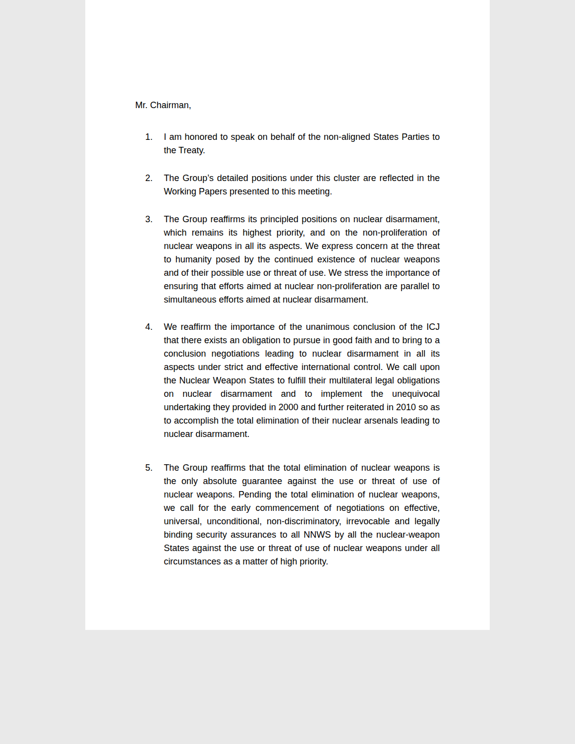Mr. Chairman,
I am honored to speak on behalf of the non-aligned States Parties to the Treaty.
The Group’s detailed positions under this cluster are reflected in the Working Papers presented to this meeting.
The Group reaffirms its principled positions on nuclear disarmament, which remains its highest priority, and on the non-proliferation of nuclear weapons in all its aspects. We express concern at the threat to humanity posed by the continued existence of nuclear weapons and of their possible use or threat of use. We stress the importance of ensuring that efforts aimed at nuclear non-proliferation are parallel to simultaneous efforts aimed at nuclear disarmament.
We reaffirm the importance of the unanimous conclusion of the ICJ that there exists an obligation to pursue in good faith and to bring to a conclusion negotiations leading to nuclear disarmament in all its aspects under strict and effective international control. We call upon the Nuclear Weapon States to fulfill their multilateral legal obligations on nuclear disarmament and to implement the unequivocal undertaking they provided in 2000 and further reiterated in 2010 so as to accomplish the total elimination of their nuclear arsenals leading to nuclear disarmament.
The Group reaffirms that the total elimination of nuclear weapons is the only absolute guarantee against the use or threat of use of nuclear weapons. Pending the total elimination of nuclear weapons, we call for the early commencement of negotiations on effective, universal, unconditional, non-discriminatory, irrevocable and legally binding security assurances to all NNWS by all the nuclear-weapon States against the use or threat of use of nuclear weapons under all circumstances as a matter of high priority.